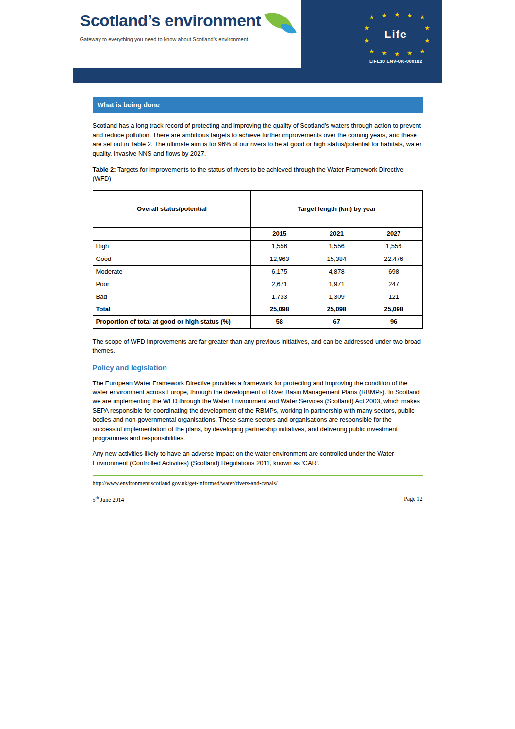Scotland’s environment
Gateway to everything you need to know about Scotland's environment
★ ★ ★ ★ ★ ★ ★ ★ ★ ★ ★ ★ ★ ★
Life
LIFE10 ENV-UK-000182
What is being done
Scotland has a long track record of protecting and improving the quality of Scotland's waters through action to prevent and reduce pollution. There are ambitious targets to achieve further improvements over the coming years, and these are set out in Table 2. The ultimate aim is for 96% of our rivers to be at good or high status/potential for habitats, water quality, invasive NNS and flows by 2027.
Table 2: Targets for improvements to the status of rivers to be achieved through the Water Framework Directive (WFD)
| Overall status/potential | Target length (km) by year |
| --- | --- |
| | 2015 | 2021 | 2027 |
| High | 1,556 | 1,556 | 1,556 |
| Good | 12,963 | 15,384 | 22,476 |
| Moderate | 6,175 | 4,878 | 698 |
| Poor | 2,671 | 1,971 | 247 |
| Bad | 1,733 | 1,309 | 121 |
| Total | 25,098 | 25,098 | 25,098 |
| Proportion of total at good or high status (%) | 58 | 67 | 96 |
The scope of WFD improvements are far greater than any previous initiatives, and can be addressed under two broad themes.
Policy and legislation
The European Water Framework Directive provides a framework for protecting and improving the condition of the water environment across Europe, through the development of River Basin Management Plans (RBMPs). In Scotland we are implementing the WFD through the Water Environment and Water Services (Scotland) Act 2003, which makes SEPA responsible for coordinating the development of the RBMPs, working in partnership with many sectors, public bodies and non-governmental organisations, These same sectors and organisations are responsible for the successful implementation of the plans, by developing partnership initiatives, and delivering public investment programmes and responsibilities.
Any new activities likely to have an adverse impact on the water environment are controlled under the Water Environment (Controlled Activities) (Scotland) Regulations 2011, known as ‘CAR’.
http://www.environment.scotland.gov.uk/get-informed/water/rivers-and-canals/
5th June 2014 Page 12